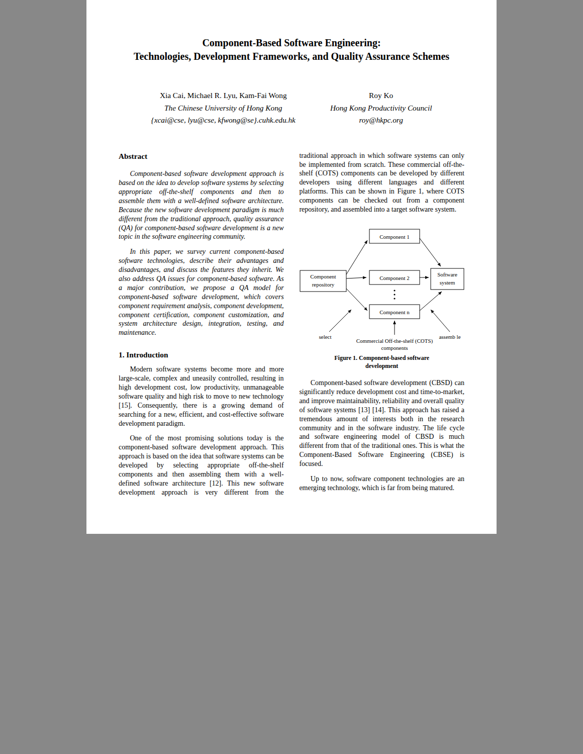Component-Based Software Engineering:
Technologies, Development Frameworks, and Quality Assurance Schemes
Xia Cai, Michael R. Lyu, Kam-Fai Wong
The Chinese University of Hong Kong
{xcai@cse, lyu@cse, kfwong@se}.cuhk.edu.hk
Roy Ko
Hong Kong Productivity Council
roy@hkpc.org
Abstract
Component-based software development approach is based on the idea to develop software systems by selecting appropriate off-the-shelf components and then to assemble them with a well-defined software architecture. Because the new software development paradigm is much different from the traditional approach, quality assurance (QA) for component-based software development is a new topic in the software engineering community.
In this paper, we survey current component-based software technologies, describe their advantages and disadvantages, and discuss the features they inherit. We also address QA issues for component-based software. As a major contribution, we propose a QA model for component-based software development, which covers component requirement analysis, component development, component certification, component customization, and system architecture design, integration, testing, and maintenance.
1. Introduction
Modern software systems become more and more large-scale, complex and uneasily controlled, resulting in high development cost, low productivity, unmanageable software quality and high risk to move to new technology [15]. Consequently, there is a growing demand of searching for a new, efficient, and cost-effective software development paradigm.
One of the most promising solutions today is the component-based software development approach. This approach is based on the idea that software systems can be developed by selecting appropriate off-the-shelf components and then assembling them with a well-defined software architecture [12]. This new software development approach is very different from the traditional approach in which software systems can only be implemented from scratch. These commercial off-the-shelf (COTS) components can be developed by different developers using different languages and different platforms. This can be shown in Figure 1, where COTS components can be checked out from a component repository, and assembled into a target software system.
Component repository Component 1 Component 2 Component n Software system select assemb le Commercial Off-the-shelf (COTS) components
Figure 1. Component-based software
development
Component-based software development (CBSD) can significantly reduce development cost and time-to-market, and improve maintainability, reliability and overall quality of software systems [13] [14]. This approach has raised a tremendous amount of interests both in the research community and in the software industry. The life cycle and software engineering model of CBSD is much different from that of the traditional ones. This is what the Component-Based Software Engineering (CBSE) is focused.
Up to now, software component technologies are an emerging technology, which is far from being matured.